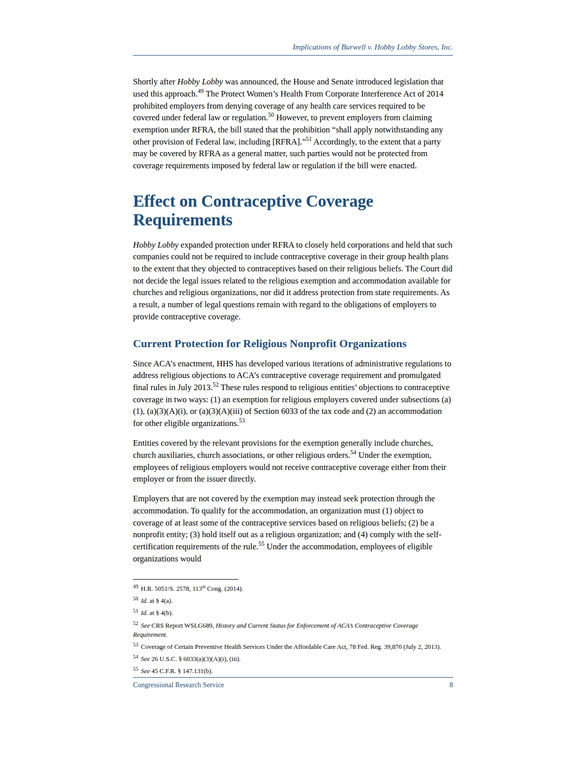Implications of Burwell v. Hobby Lobby Stores, Inc.
Shortly after Hobby Lobby was announced, the House and Senate introduced legislation that used this approach.49 The Protect Women’s Health From Corporate Interference Act of 2014 prohibited employers from denying coverage of any health care services required to be covered under federal law or regulation.50 However, to prevent employers from claiming exemption under RFRA, the bill stated that the prohibition “shall apply notwithstanding any other provision of Federal law, including [RFRA].”51 Accordingly, to the extent that a party may be covered by RFRA as a general matter, such parties would not be protected from coverage requirements imposed by federal law or regulation if the bill were enacted.
Effect on Contraceptive Coverage Requirements
Hobby Lobby expanded protection under RFRA to closely held corporations and held that such companies could not be required to include contraceptive coverage in their group health plans to the extent that they objected to contraceptives based on their religious beliefs. The Court did not decide the legal issues related to the religious exemption and accommodation available for churches and religious organizations, nor did it address protection from state requirements. As a result, a number of legal questions remain with regard to the obligations of employers to provide contraceptive coverage.
Current Protection for Religious Nonprofit Organizations
Since ACA’s enactment, HHS has developed various iterations of administrative regulations to address religious objections to ACA’s contraceptive coverage requirement and promulgated final rules in July 2013.52 These rules respond to religious entities’ objections to contraceptive coverage in two ways: (1) an exemption for religious employers covered under subsections (a)(1), (a)(3)(A)(i), or (a)(3)(A)(iii) of Section 6033 of the tax code and (2) an accommodation for other eligible organizations.53
Entities covered by the relevant provisions for the exemption generally include churches, church auxiliaries, church associations, or other religious orders.54 Under the exemption, employees of religious employers would not receive contraceptive coverage either from their employer or from the issuer directly.
Employers that are not covered by the exemption may instead seek protection through the accommodation. To qualify for the accommodation, an organization must (1) object to coverage of at least some of the contraceptive services based on religious beliefs; (2) be a nonprofit entity; (3) hold itself out as a religious organization; and (4) comply with the self-certification requirements of the rule.55 Under the accommodation, employees of eligible organizations would
49 H.R. 5051/S. 2578, 113th Cong. (2014).
50 Id. at § 4(a).
51 Id. at § 4(b).
52 See CRS Report WSLG689, History and Current Status for Enforcement of ACA’s Contraceptive Coverage Requirement.
53 Coverage of Certain Preventive Health Services Under the Affordable Care Act, 78 Fed. Reg. 39,870 (July 2, 2013).
54 See 26 U.S.C. § 6033(a)(3)(A)(i), (iii).
55 See 45 C.F.R. § 147.131(b).
Congressional Research Service 8